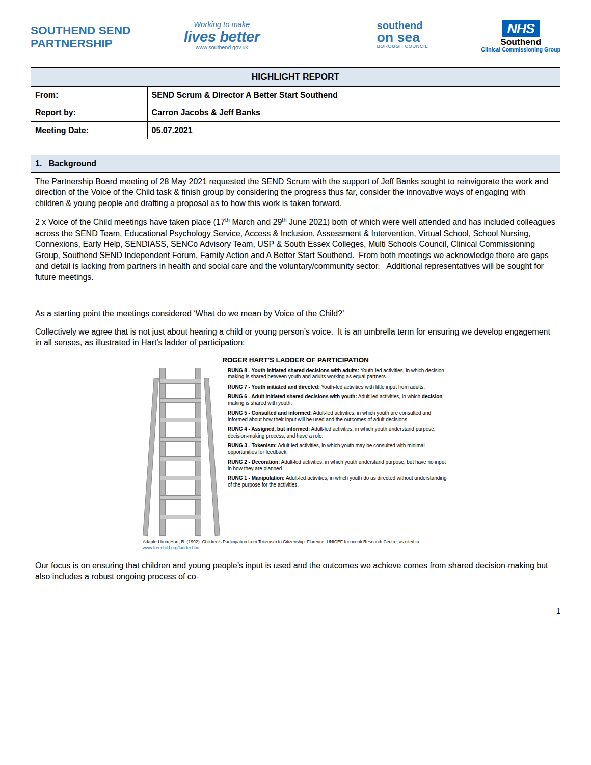SOUTHEND SEND
PARTNERSHIP
Working to make
lives better
www.southend.gov.uk
southend
on sea
BOROUGH COUNCIL
NHS
Southend
Clinical Commissioning Group
| HIGHLIGHT REPORT |
| From: | SEND Scrum & Director A Better Start Southend |
| Report by: | Carron Jacobs & Jeff Banks |
| Meeting Date: | 05.07.2021 |
| 1. Background |
| The Partnership Board meeting of 28 May 2021 requested the SEND Scrum with the support of Jeff Banks sought to reinvigorate the work and direction of the Voice of the Child task & finish group by considering the progress thus far, consider the innovative ways of engaging with children & young people and drafting a proposal as to how this work is taken forward. 2 x Voice of the Child meetings have taken place (17 th March and 29 th June 2021) both of which were well attended and has included colleagues across the SEND Team, Educational Psychology Service, Access & Inclusion, Assessment & Intervention, Virtual School, School Nursing, Connexions, Early Help, SENDIASS, SENCo Advisory Team, USP & South Essex Colleges, Multi Schools Council, Clinical Commissioning Group, Southend SEND Independent Forum, Family Action and A Better Start Southend. From both meetings we acknowledge there are gaps and detail is lacking from partners in health and social care and the voluntary/community sector. Additional representatives will be sought for future meetings. As a starting point the meetings considered ‘What do we mean by Voice of the Child?’ Collectively we agree that is not just about hearing a child or young person’s voice. It is an umbrella term for ensuring we develop engagement in all senses, as illustrated in Hart’s ladder of participation: ROGER HART'S LADDER OF PARTICIPATION RUNG 8 - Youth initiated shared decisions with adults: Youth-led activities, in which decision making is shared between youth and adults working as equal partners. RUNG 7 - Youth initiated and directed: Youth-led activities with little input from adults. RUNG 6 - Adult initiated shared decisions with youth: Adult-led activities, in which decision making is shared with youth. RUNG 5 - Consulted and informed: Adult-led activities, in which youth are consulted and informed about how their input will be used and the outcomes of adult decisions. RUNG 4 - Assigned, but informed: Adult-led activities, in which youth understand purpose, decision-making process, and have a role. RUNG 3 - Tokenism: Adult-led activities, in which youth may be consulted with minimal opportunities for feedback. RUNG 2 - Decoration: Adult-led activities, in which youth understand purpose, but have no input in how they are planned. RUNG 1 - Manipulation: Adult-led activities, in which youth do as directed without understanding of the purpose for the activities. Adapted from Hart, R. (1992). Children's Participation from Tokenism to Citizenship. Florence: UNICEF Innocenti Research Centre, as cited in www.freechild.org/ladder.htm Our focus is on ensuring that children and young people’s input is used and the outcomes we achieve comes from shared decision-making but also includes a robust ongoing process of co- |
1